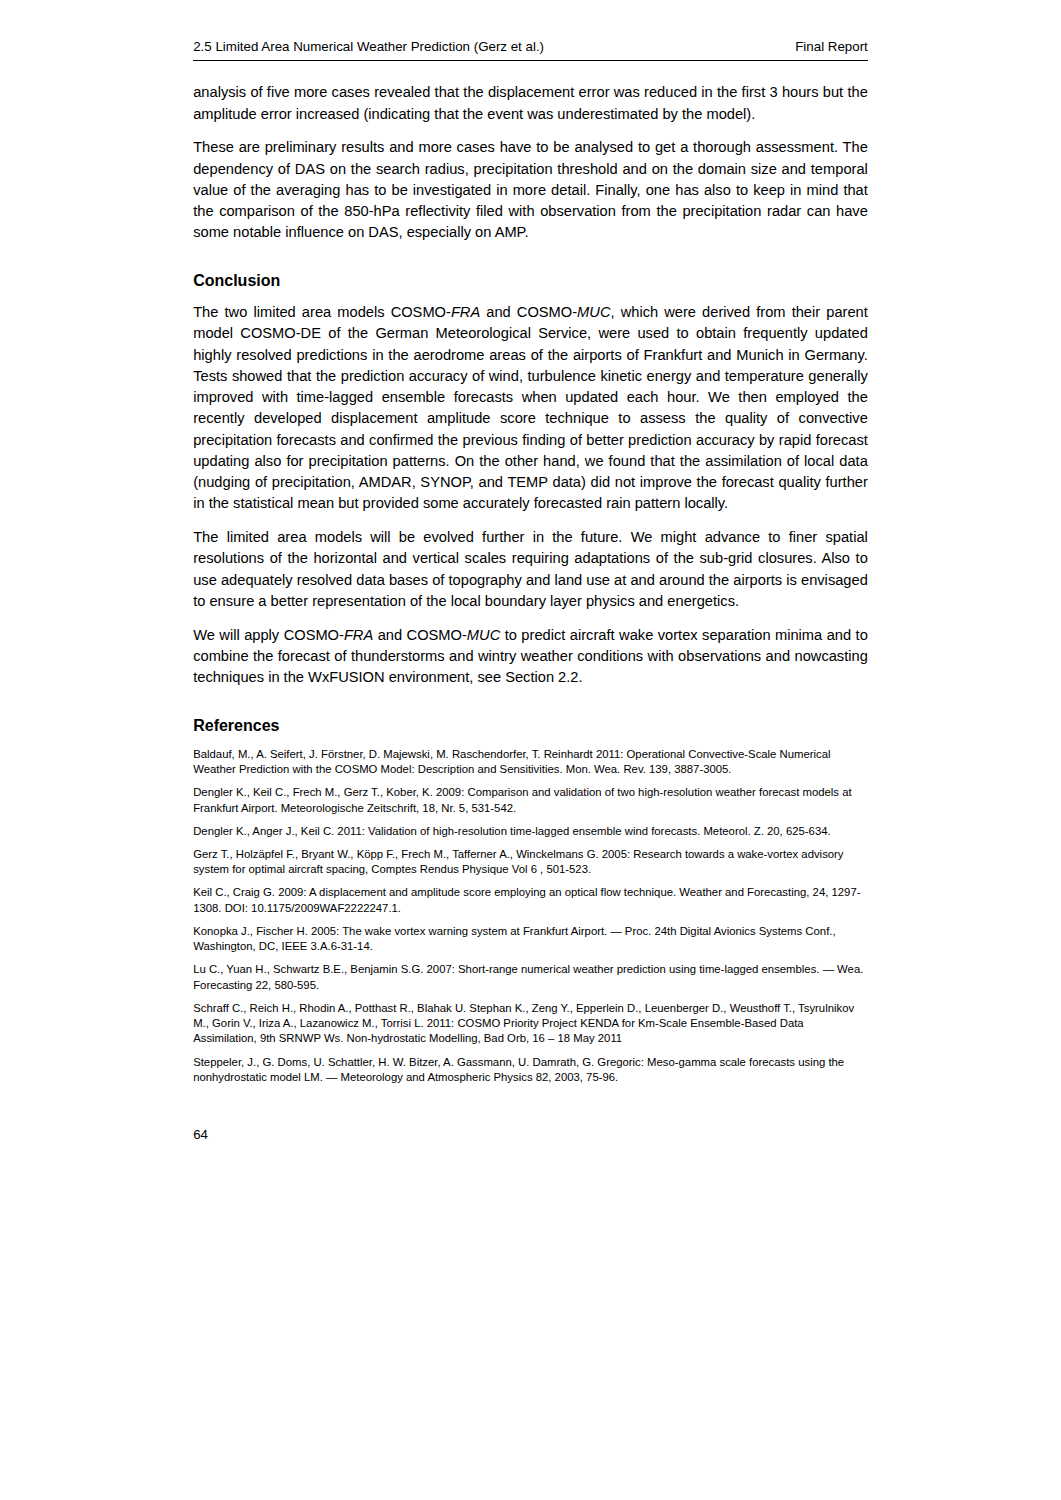2.5 Limited Area Numerical Weather Prediction (Gerz et al.)
Final Report
analysis of five more cases revealed that the displacement error was reduced in the first 3 hours but the amplitude error increased (indicating that the event was underestimated by the model).
These are preliminary results and more cases have to be analysed to get a thorough assessment. The dependency of DAS on the search radius, precipitation threshold and on the domain size and temporal value of the averaging has to be investigated in more detail. Finally, one has also to keep in mind that the comparison of the 850-hPa reflectivity filed with observation from the precipitation radar can have some notable influence on DAS, especially on AMP.
Conclusion
The two limited area models COSMO-FRA and COSMO-MUC, which were derived from their parent model COSMO-DE of the German Meteorological Service, were used to obtain frequently updated highly resolved predictions in the aerodrome areas of the airports of Frankfurt and Munich in Germany. Tests showed that the prediction accuracy of wind, turbulence kinetic energy and temperature generally improved with time-lagged ensemble forecasts when updated each hour. We then employed the recently developed displacement amplitude score technique to assess the quality of convective precipitation forecasts and confirmed the previous finding of better prediction accuracy by rapid forecast updating also for precipitation patterns. On the other hand, we found that the assimilation of local data (nudging of precipitation, AMDAR, SYNOP, and TEMP data) did not improve the forecast quality further in the statistical mean but provided some accurately forecasted rain pattern locally.
The limited area models will be evolved further in the future. We might advance to finer spatial resolutions of the horizontal and vertical scales requiring adaptations of the sub-grid closures. Also to use adequately resolved data bases of topography and land use at and around the airports is envisaged to ensure a better representation of the local boundary layer physics and energetics.
We will apply COSMO-FRA and COSMO-MUC to predict aircraft wake vortex separation minima and to combine the forecast of thunderstorms and wintry weather conditions with observations and nowcasting techniques in the WxFUSION environment, see Section 2.2.
References
Baldauf, M., A. Seifert, J. Förstner, D. Majewski, M. Raschendorfer, T. Reinhardt 2011: Operational Convective-Scale Numerical Weather Prediction with the COSMO Model: Description and Sensitivities. Mon. Wea. Rev. 139, 3887-3005.
Dengler K., Keil C., Frech M., Gerz T., Kober, K. 2009: Comparison and validation of two high-resolution weather forecast models at Frankfurt Airport. Meteorologische Zeitschrift, 18, Nr. 5, 531-542.
Dengler K., Anger J., Keil C. 2011: Validation of high-resolution time-lagged ensemble wind forecasts. Meteorol. Z. 20, 625-634.
Gerz T., Holzäpfel F., Bryant W., Köpp F., Frech M., Tafferner A., Winckelmans G. 2005: Research towards a wake-vortex advisory system for optimal aircraft spacing, Comptes Rendus Physique Vol 6 , 501-523.
Keil C., Craig G. 2009: A displacement and amplitude score employing an optical flow technique. Weather and Forecasting, 24, 1297-1308. DOI: 10.1175/2009WAF2222247.1.
Konopka J., Fischer H. 2005: The wake vortex warning system at Frankfurt Airport. — Proc. 24th Digital Avionics Systems Conf., Washington, DC, IEEE 3.A.6-31-14.
Lu C., Yuan H., Schwartz B.E., Benjamin S.G. 2007: Short-range numerical weather prediction using time-lagged ensembles. — Wea. Forecasting 22, 580-595.
Schraff C., Reich H., Rhodin A., Potthast R., Blahak U. Stephan K., Zeng Y., Epperlein D., Leuenberger D., Weusthoff T., Tsyrulnikov M., Gorin V., Iriza A., Lazanowicz M., Torrisi L. 2011: COSMO Priority Project KENDA for Km-Scale Ensemble-Based Data Assimilation, 9th SRNWP Ws. Non-hydrostatic Modelling, Bad Orb, 16 – 18 May 2011
Steppeler, J., G. Doms, U. Schattler, H. W. Bitzer, A. Gassmann, U. Damrath, G. Gregoric: Meso-gamma scale forecasts using the nonhydrostatic model LM. — Meteorology and Atmospheric Physics 82, 2003, 75-96.
64